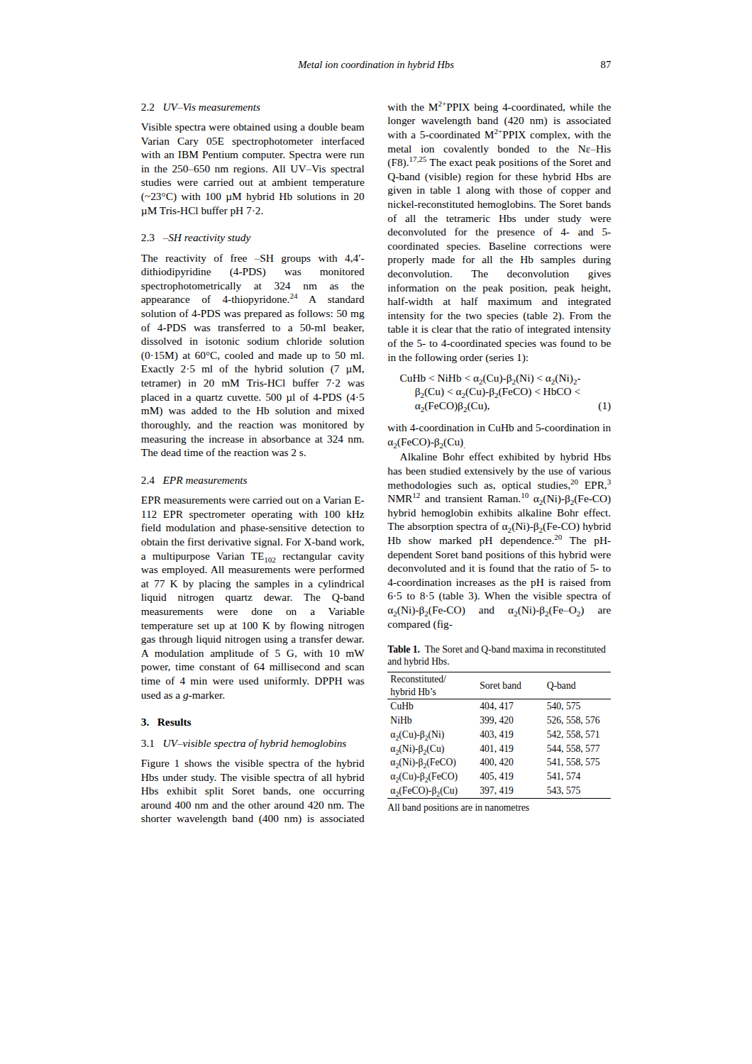Metal ion coordination in hybrid Hbs 87
2.2 UV–Vis measurements
Visible spectra were obtained using a double beam Varian Cary 05E spectrophotometer interfaced with an IBM Pentium computer. Spectra were run in the 250–650 nm regions. All UV–Vis spectral studies were carried out at ambient temperature (~23°C) with 100 µM hybrid Hb solutions in 20 µM Tris-HCl buffer pH 7·2.
2.3 –SH reactivity study
The reactivity of free –SH groups with 4,4′-dithiodipyridine (4-PDS) was monitored spectrophotometrically at 324 nm as the appearance of 4-thiopyridone.24 A standard solution of 4-PDS was prepared as follows: 50 mg of 4-PDS was transferred to a 50-ml beaker, dissolved in isotonic sodium chloride solution (0·15M) at 60°C, cooled and made up to 50 ml. Exactly 2·5 ml of the hybrid solution (7 µM, tetramer) in 20 mM Tris-HCl buffer 7·2 was placed in a quartz cuvette. 500 µl of 4-PDS (4·5 mM) was added to the Hb solution and mixed thoroughly, and the reaction was monitored by measuring the increase in absorbance at 324 nm. The dead time of the reaction was 2 s.
2.4 EPR measurements
EPR measurements were carried out on a Varian E-112 EPR spectrometer operating with 100 kHz field modulation and phase-sensitive detection to obtain the first derivative signal. For X-band work, a multipurpose Varian TE102 rectangular cavity was employed. All measurements were performed at 77 K by placing the samples in a cylindrical liquid nitrogen quartz dewar. The Q-band measurements were done on a Variable temperature set up at 100 K by flowing nitrogen gas through liquid nitrogen using a transfer dewar. A modulation amplitude of 5 G, with 10 mW power, time constant of 64 millisecond and scan time of 4 min were used uniformly. DPPH was used as a g-marker.
3. Results
3.1 UV–visible spectra of hybrid hemoglobins
Figure 1 shows the visible spectra of the hybrid Hbs under study. The visible spectra of all hybrid Hbs exhibit split Soret bands, one occurring around 400 nm and the other around 420 nm. The shorter wavelength band (400 nm) is associated with the M2+PPIX being 4-coordinated, while the longer wavelength band (420 nm) is associated with a 5-coordinated M2+PPIX complex, with the metal ion covalently bonded to the Nε–His (F8).17,25 The exact peak positions of the Soret and Q-band (visible) region for these hybrid Hbs are given in table 1 along with those of copper and nickel-reconstituted hemoglobins. The Soret bands of all the tetrameric Hbs under study were deconvoluted for the presence of 4- and 5-coordinated species. Baseline corrections were properly made for all the Hb samples during deconvolution. The deconvolution gives information on the peak position, peak height, half-width at half maximum and integrated intensity for the two species (table 2). From the table it is clear that the ratio of integrated intensity of the 5- to 4-coordinated species was found to be in the following order (series 1):
CuHb < NiHb < α2(Cu)-β2(Ni) < α2(Ni)2- β2(Cu) < α2(Cu)-β2(FeCO) < HbCO < α2(FeCO)β2(Cu),(1)
with 4-coordination in CuHb and 5-coordination in α2(FeCO)-β2(Cu).
Alkaline Bohr effect exhibited by hybrid Hbs has been studied extensively by the use of various methodologies such as, optical studies,20 EPR,3 NMR12 and transient Raman.10 α2(Ni)-β2(Fe-CO) hybrid hemoglobin exhibits alkaline Bohr effect. The absorption spectra of α2(Ni)-β2(Fe-CO) hybrid Hb show marked pH dependence.20 The pH-dependent Soret band positions of this hybrid were deconvoluted and it is found that the ratio of 5- to 4-coordination increases as the pH is raised from 6·5 to 8·5 (table 3). When the visible spectra of α2(Ni)-β2(Fe-CO) and α2(Ni)-β2(Fe–O2) are compared (fig-
Table 1. The Soret and Q-band maxima in reconstituted and hybrid Hbs.
| Reconstituted/ hybrid Hb’s | Soret band | Q-band |
| --- | --- | --- |
| CuHb | 404, 417 | 540, 575 |
| NiHb | 399, 420 | 526, 558, 576 |
| α 2 (Cu)-β 2 (Ni) | 403, 419 | 542, 558, 571 |
| α 2 (Ni)-β 2 (Cu) | 401, 419 | 544, 558, 577 |
| α 2 (Ni)-β 2 (FeCO) | 400, 420 | 541, 558, 575 |
| α 2 (Cu)-β 2 (FeCO) | 405, 419 | 541, 574 |
| α 2 (FeCO)-β 2 (Cu) | 397, 419 | 543, 575 |
All band positions are in nanometres